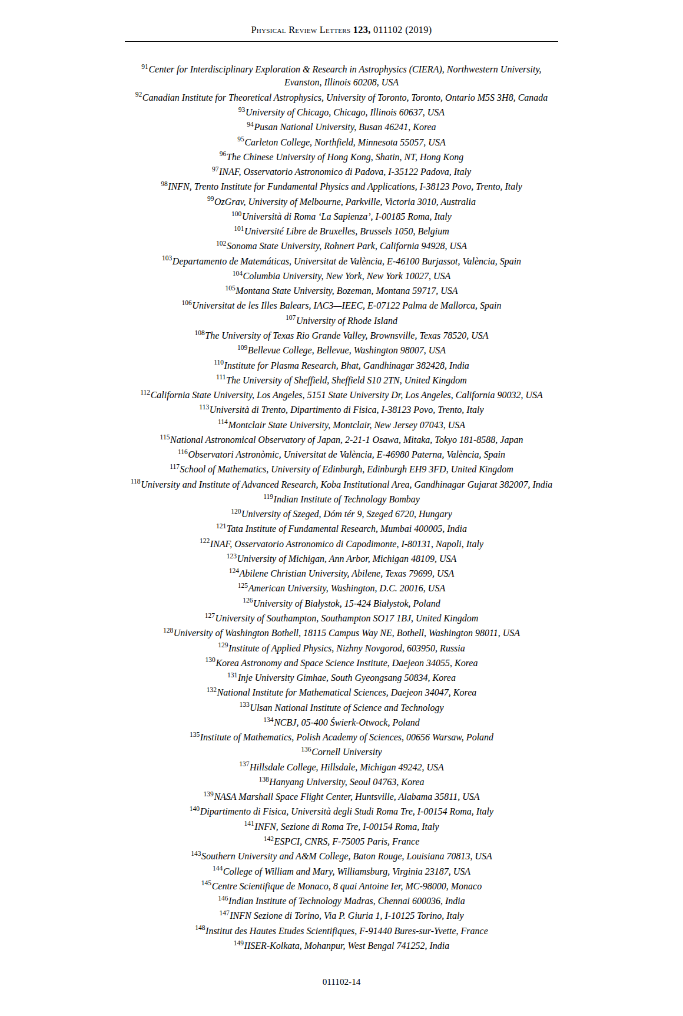Physical Review Letters 123, 011102 (2019)
91Center for Interdisciplinary Exploration & Research in Astrophysics (CIERA), Northwestern University, Evanston, Illinois 60208, USA
92Canadian Institute for Theoretical Astrophysics, University of Toronto, Toronto, Ontario M5S 3H8, Canada
93University of Chicago, Chicago, Illinois 60637, USA
94Pusan National University, Busan 46241, Korea
95Carleton College, Northfield, Minnesota 55057, USA
96The Chinese University of Hong Kong, Shatin, NT, Hong Kong
97INAF, Osservatorio Astronomico di Padova, I-35122 Padova, Italy
98INFN, Trento Institute for Fundamental Physics and Applications, I-38123 Povo, Trento, Italy
99OzGrav, University of Melbourne, Parkville, Victoria 3010, Australia
100Università di Roma ‘La Sapienza’, I-00185 Roma, Italy
101Université Libre de Bruxelles, Brussels 1050, Belgium
102Sonoma State University, Rohnert Park, California 94928, USA
103Departamento de Matemáticas, Universitat de València, E-46100 Burjassot, València, Spain
104Columbia University, New York, New York 10027, USA
105Montana State University, Bozeman, Montana 59717, USA
106Universitat de les Illes Balears, IAC3—IEEC, E-07122 Palma de Mallorca, Spain
107University of Rhode Island
108The University of Texas Rio Grande Valley, Brownsville, Texas 78520, USA
109Bellevue College, Bellevue, Washington 98007, USA
110Institute for Plasma Research, Bhat, Gandhinagar 382428, India
111The University of Sheffield, Sheffield S10 2TN, United Kingdom
112California State University, Los Angeles, 5151 State University Dr, Los Angeles, California 90032, USA
113Università di Trento, Dipartimento di Fisica, I-38123 Povo, Trento, Italy
114Montclair State University, Montclair, New Jersey 07043, USA
115National Astronomical Observatory of Japan, 2-21-1 Osawa, Mitaka, Tokyo 181-8588, Japan
116Observatori Astronòmic, Universitat de València, E-46980 Paterna, València, Spain
117School of Mathematics, University of Edinburgh, Edinburgh EH9 3FD, United Kingdom
118University and Institute of Advanced Research, Koba Institutional Area, Gandhinagar Gujarat 382007, India
119Indian Institute of Technology Bombay
120University of Szeged, Dóm tér 9, Szeged 6720, Hungary
121Tata Institute of Fundamental Research, Mumbai 400005, India
122INAF, Osservatorio Astronomico di Capodimonte, I-80131, Napoli, Italy
123University of Michigan, Ann Arbor, Michigan 48109, USA
124Abilene Christian University, Abilene, Texas 79699, USA
125American University, Washington, D.C. 20016, USA
126University of Białystok, 15-424 Białystok, Poland
127University of Southampton, Southampton SO17 1BJ, United Kingdom
128University of Washington Bothell, 18115 Campus Way NE, Bothell, Washington 98011, USA
129Institute of Applied Physics, Nizhny Novgorod, 603950, Russia
130Korea Astronomy and Space Science Institute, Daejeon 34055, Korea
131Inje University Gimhae, South Gyeongsang 50834, Korea
132National Institute for Mathematical Sciences, Daejeon 34047, Korea
133Ulsan National Institute of Science and Technology
134NCBJ, 05-400 Świerk-Otwock, Poland
135Institute of Mathematics, Polish Academy of Sciences, 00656 Warsaw, Poland
136Cornell University
137Hillsdale College, Hillsdale, Michigan 49242, USA
138Hanyang University, Seoul 04763, Korea
139NASA Marshall Space Flight Center, Huntsville, Alabama 35811, USA
140Dipartimento di Fisica, Università degli Studi Roma Tre, I-00154 Roma, Italy
141INFN, Sezione di Roma Tre, I-00154 Roma, Italy
142ESPCI, CNRS, F-75005 Paris, France
143Southern University and A&M College, Baton Rouge, Louisiana 70813, USA
144College of William and Mary, Williamsburg, Virginia 23187, USA
145Centre Scientifique de Monaco, 8 quai Antoine Ier, MC-98000, Monaco
146Indian Institute of Technology Madras, Chennai 600036, India
147INFN Sezione di Torino, Via P. Giuria 1, I-10125 Torino, Italy
148Institut des Hautes Etudes Scientifiques, F-91440 Bures-sur-Yvette, France
149IISER-Kolkata, Mohanpur, West Bengal 741252, India
011102-14